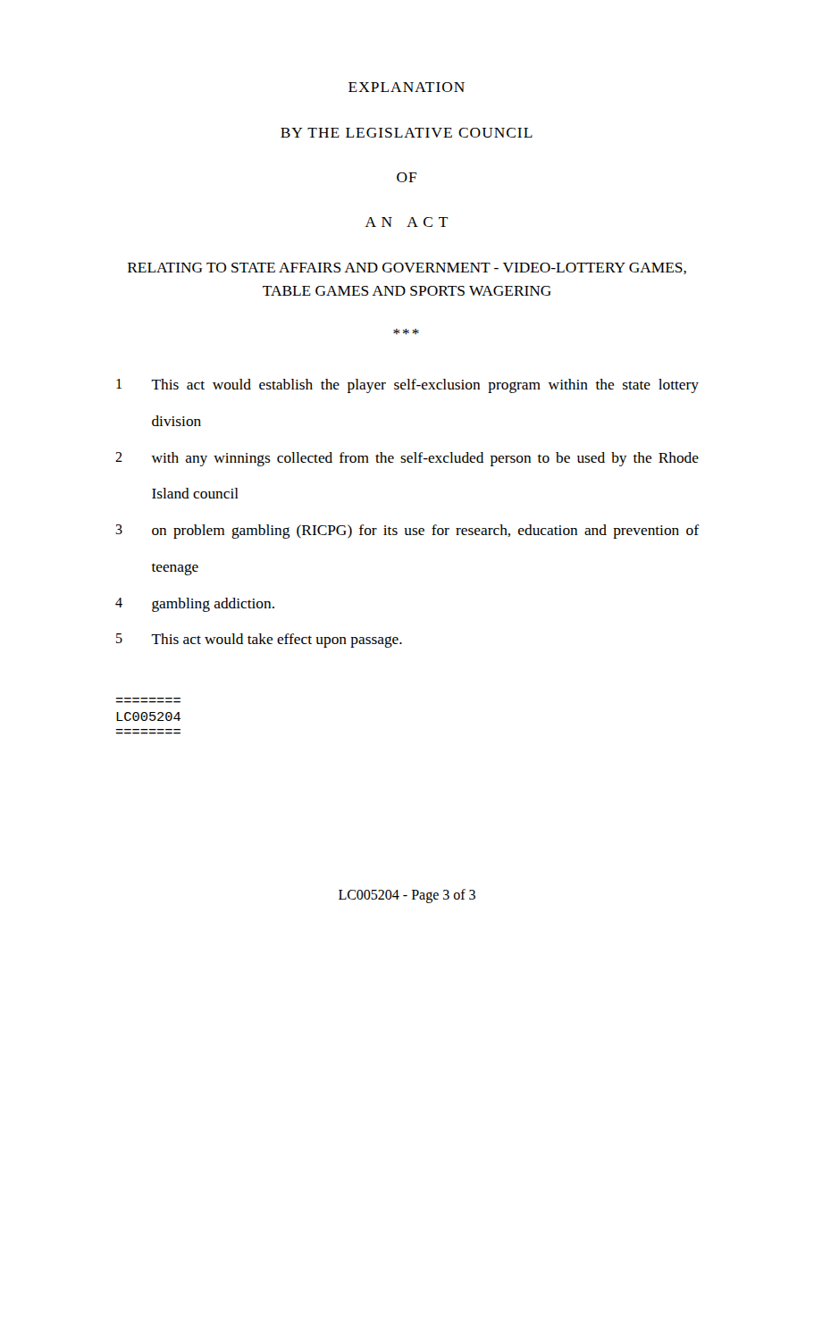EXPLANATION
BY THE LEGISLATIVE COUNCIL
OF
A N A C T
RELATING TO STATE AFFAIRS AND GOVERNMENT - VIDEO-LOTTERY GAMES, TABLE GAMES AND SPORTS WAGERING
***
| 1 | This act would establish the player self-exclusion program within the state lottery division |
| 2 | with any winnings collected from the self-excluded person to be used by the Rhode Island council |
| 3 | on problem gambling (RICPG) for its use for research, education and prevention of teenage |
| 4 | gambling addiction. |
| 5 | This act would take effect upon passage. |
========
LC005204
========
LC005204 - Page 3 of 3